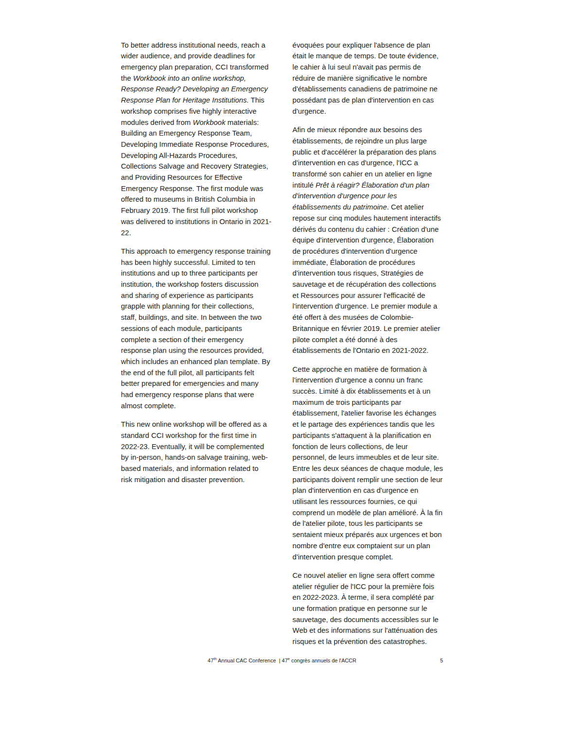To better address institutional needs, reach a wider audience, and provide deadlines for emergency plan preparation, CCI transformed the Workbook into an online workshop, Response Ready? Developing an Emergency Response Plan for Heritage Institutions. This workshop comprises five highly interactive modules derived from Workbook materials: Building an Emergency Response Team, Developing Immediate Response Procedures, Developing All-Hazards Procedures, Collections Salvage and Recovery Strategies, and Providing Resources for Effective Emergency Response. The first module was offered to museums in British Columbia in February 2019. The first full pilot workshop was delivered to institutions in Ontario in 2021-22.
This approach to emergency response training has been highly successful. Limited to ten institutions and up to three participants per institution, the workshop fosters discussion and sharing of experience as participants grapple with planning for their collections, staff, buildings, and site. In between the two sessions of each module, participants complete a section of their emergency response plan using the resources provided, which includes an enhanced plan template. By the end of the full pilot, all participants felt better prepared for emergencies and many had emergency response plans that were almost complete.
This new online workshop will be offered as a standard CCI workshop for the first time in 2022-23. Eventually, it will be complemented by in-person, hands-on salvage training, web-based materials, and information related to risk mitigation and disaster prevention.
évoquées pour expliquer l'absence de plan était le manque de temps. De toute évidence, le cahier à lui seul n'avait pas permis de réduire de manière significative le nombre d'établissements canadiens de patrimoine ne possédant pas de plan d'intervention en cas d'urgence.
Afin de mieux répondre aux besoins des établissements, de rejoindre un plus large public et d'accélérer la préparation des plans d'intervention en cas d'urgence, l'ICC a transformé son cahier en un atelier en ligne intitulé Prêt à réagir? Élaboration d'un plan d'intervention d'urgence pour les établissements du patrimoine. Cet atelier repose sur cinq modules hautement interactifs dérivés du contenu du cahier : Création d'une équipe d'intervention d'urgence, Élaboration de procédures d'intervention d'urgence immédiate, Élaboration de procédures d'intervention tous risques, Stratégies de sauvetage et de récupération des collections et Ressources pour assurer l'efficacité de l'intervention d'urgence. Le premier module a été offert à des musées de Colombie-Britannique en février 2019. Le premier atelier pilote complet a été donné à des établissements de l'Ontario en 2021-2022.
Cette approche en matière de formation à l'intervention d'urgence a connu un franc succès. Limité à dix établissements et à un maximum de trois participants par établissement, l'atelier favorise les échanges et le partage des expériences tandis que les participants s'attaquent à la planification en fonction de leurs collections, de leur personnel, de leurs immeubles et de leur site. Entre les deux séances de chaque module, les participants doivent remplir une section de leur plan d'intervention en cas d'urgence en utilisant les ressources fournies, ce qui comprend un modèle de plan amélioré. À la fin de l'atelier pilote, tous les participants se sentaient mieux préparés aux urgences et bon nombre d'entre eux comptaient sur un plan d'intervention presque complet.
Ce nouvel atelier en ligne sera offert comme atelier régulier de l'ICC pour la première fois en 2022-2023. À terme, il sera complété par une formation pratique en personne sur le sauvetage, des documents accessibles sur le Web et des informations sur l'atténuation des risques et la prévention des catastrophes.
47th Annual CAC Conference | 47e congrès annuels de l'ACCR
5